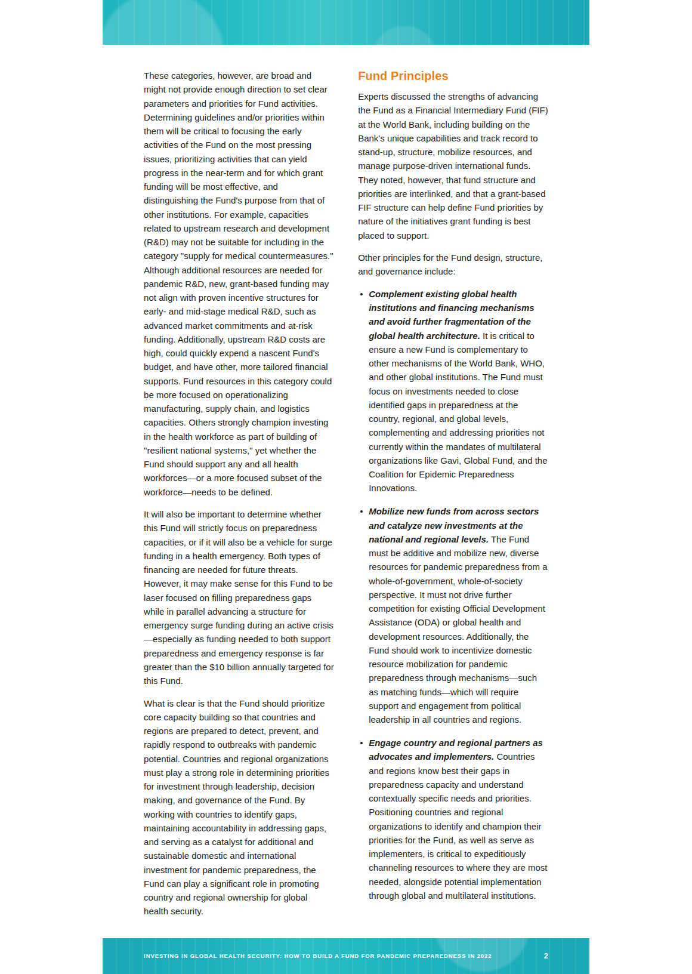These categories, however, are broad and might not provide enough direction to set clear parameters and priorities for Fund activities. Determining guidelines and/or priorities within them will be critical to focusing the early activities of the Fund on the most pressing issues, prioritizing activities that can yield progress in the near-term and for which grant funding will be most effective, and distinguishing the Fund's purpose from that of other institutions. For example, capacities related to upstream research and development (R&D) may not be suitable for including in the category "supply for medical countermeasures." Although additional resources are needed for pandemic R&D, new, grant-based funding may not align with proven incentive structures for early- and mid-stage medical R&D, such as advanced market commitments and at-risk funding. Additionally, upstream R&D costs are high, could quickly expend a nascent Fund's budget, and have other, more tailored financial supports. Fund resources in this category could be more focused on operationalizing manufacturing, supply chain, and logistics capacities. Others strongly champion investing in the health workforce as part of building of "resilient national systems," yet whether the Fund should support any and all health workforces—or a more focused subset of the workforce—needs to be defined.
It will also be important to determine whether this Fund will strictly focus on preparedness capacities, or if it will also be a vehicle for surge funding in a health emergency. Both types of financing are needed for future threats. However, it may make sense for this Fund to be laser focused on filling preparedness gaps while in parallel advancing a structure for emergency surge funding during an active crisis—especially as funding needed to both support preparedness and emergency response is far greater than the $10 billion annually targeted for this Fund.
What is clear is that the Fund should prioritize core capacity building so that countries and regions are prepared to detect, prevent, and rapidly respond to outbreaks with pandemic potential. Countries and regional organizations must play a strong role in determining priorities for investment through leadership, decision making, and governance of the Fund. By working with countries to identify gaps, maintaining accountability in addressing gaps, and serving as a catalyst for additional and sustainable domestic and international investment for pandemic preparedness, the Fund can play a significant role in promoting country and regional ownership for global health security.
Fund Principles
Experts discussed the strengths of advancing the Fund as a Financial Intermediary Fund (FIF) at the World Bank, including building on the Bank's unique capabilities and track record to stand-up, structure, mobilize resources, and manage purpose-driven international funds. They noted, however, that fund structure and priorities are interlinked, and that a grant-based FIF structure can help define Fund priorities by nature of the initiatives grant funding is best placed to support.
Other principles for the Fund design, structure, and governance include:
Complement existing global health institutions and financing mechanisms and avoid further fragmentation of the global health architecture. It is critical to ensure a new Fund is complementary to other mechanisms of the World Bank, WHO, and other global institutions. The Fund must focus on investments needed to close identified gaps in preparedness at the country, regional, and global levels, complementing and addressing priorities not currently within the mandates of multilateral organizations like Gavi, Global Fund, and the Coalition for Epidemic Preparedness Innovations.
Mobilize new funds from across sectors and catalyze new investments at the national and regional levels. The Fund must be additive and mobilize new, diverse resources for pandemic preparedness from a whole-of-government, whole-of-society perspective. It must not drive further competition for existing Official Development Assistance (ODA) or global health and development resources. Additionally, the Fund should work to incentivize domestic resource mobilization for pandemic preparedness through mechanisms—such as matching funds—which will require support and engagement from political leadership in all countries and regions.
Engage country and regional partners as advocates and implementers. Countries and regions know best their gaps in preparedness capacity and understand contextually specific needs and priorities. Positioning countries and regional organizations to identify and champion their priorities for the Fund, as well as serve as implementers, is critical to expeditiously channeling resources to where they are most needed, alongside potential implementation through global and multilateral institutions.
Investing in Global Health Security: How to Build a Fund for Pandemic Preparedness in 2022
2